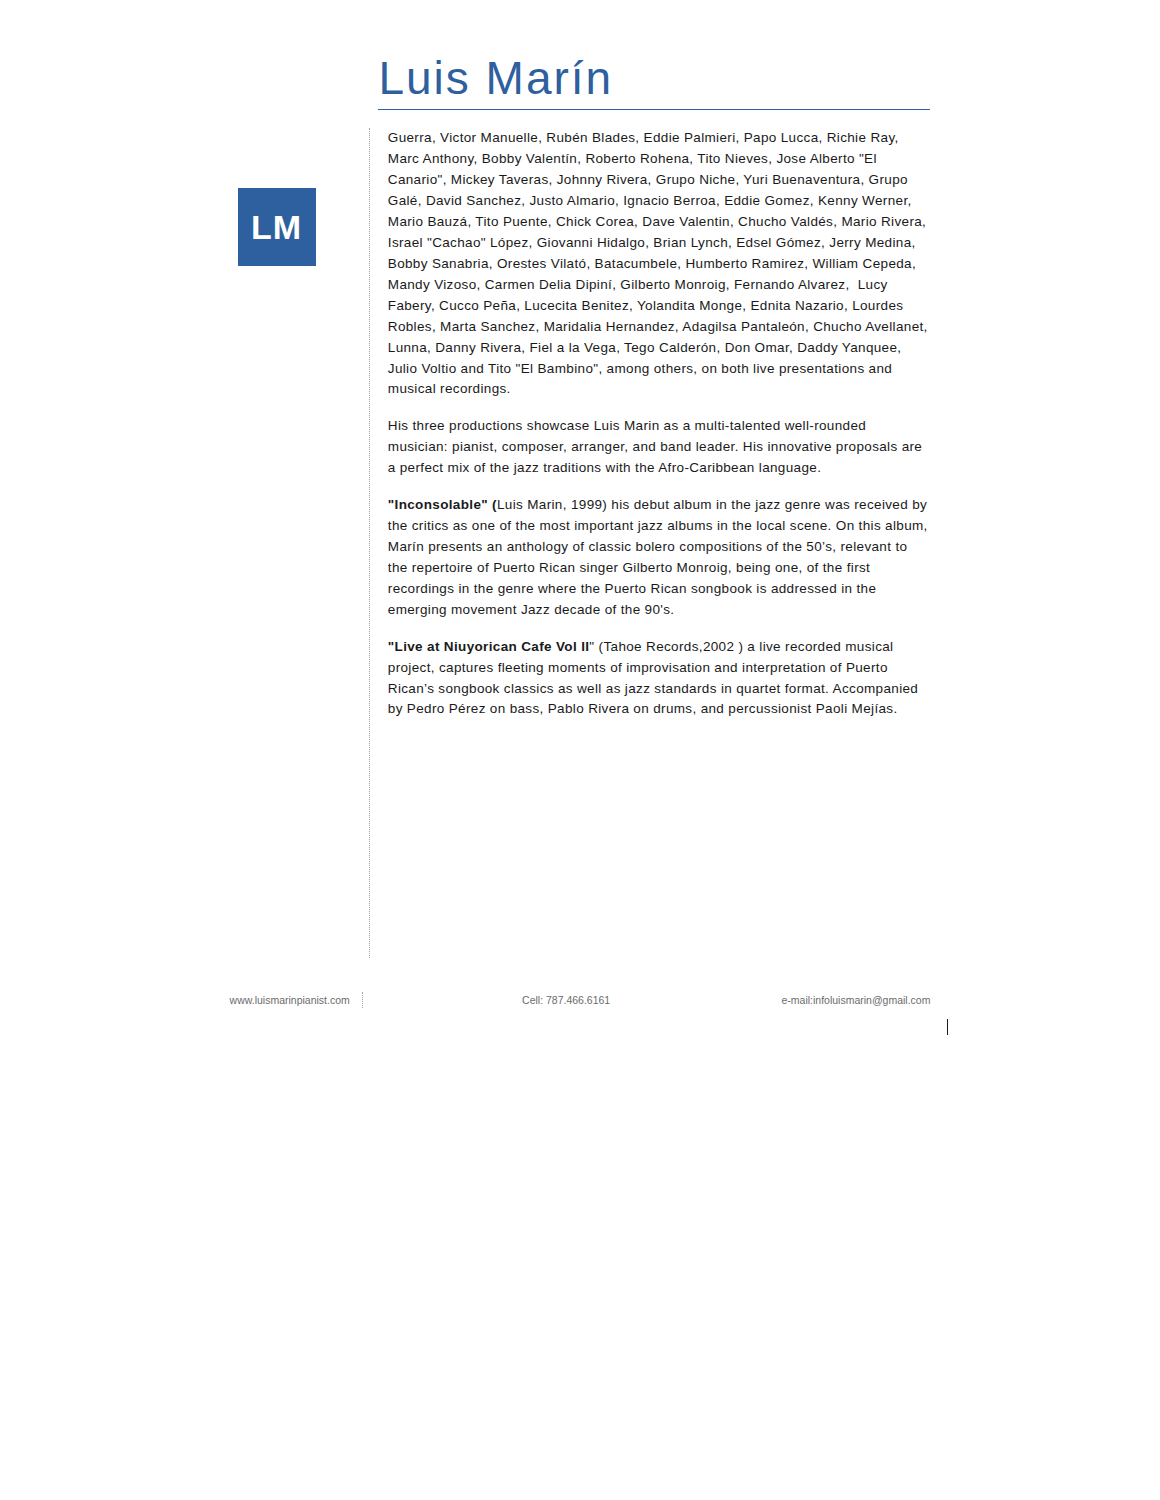Luis Marín
LM
Guerra, Victor Manuelle, Rubén Blades, Eddie Palmieri, Papo Lucca, Richie Ray, Marc Anthony, Bobby Valentín, Roberto Rohena, Tito Nieves, Jose Alberto "El Canario", Mickey Taveras, Johnny Rivera, Grupo Niche, Yuri Buenaventura, Grupo Galé, David Sanchez, Justo Almario, Ignacio Berroa, Eddie Gomez, Kenny Werner, Mario Bauzá, Tito Puente, Chick Corea, Dave Valentin, Chucho Valdés, Mario Rivera, Israel "Cachao" López, Giovanni Hidalgo, Brian Lynch, Edsel Gómez, Jerry Medina, Bobby Sanabria, Orestes Vilató, Batacumbele, Humberto Ramirez, William Cepeda, Mandy Vizoso, Carmen Delia Dipiní, Gilberto Monroig, Fernando Alvarez, Lucy Fabery, Cucco Peña, Lucecita Benitez, Yolandita Monge, Ednita Nazario, Lourdes Robles, Marta Sanchez, Maridalia Hernandez, Adagilsa Pantaleón, Chucho Avellanet, Lunna, Danny Rivera, Fiel a la Vega, Tego Calderón, Don Omar, Daddy Yanquee, Julio Voltio and Tito "El Bambino", among others, on both live presentations and musical recordings.
His three productions showcase Luis Marin as a multi-talented well-rounded musician: pianist, composer, arranger, and band leader. His innovative proposals are a perfect mix of the jazz traditions with the Afro-Caribbean language.
"Inconsolable" (Luis Marin, 1999) his debut album in the jazz genre was received by the critics as one of the most important jazz albums in the local scene. On this album, Marín presents an anthology of classic bolero compositions of the 50’s, relevant to the repertoire of Puerto Rican singer Gilberto Monroig, being one, of the first recordings in the genre where the Puerto Rican songbook is addressed in the emerging movement Jazz decade of the 90's.
"Live at Niuyorican Cafe Vol II" (Tahoe Records,2002 ) a live recorded musical project, captures fleeting moments of improvisation and interpretation of Puerto Rican’s songbook classics as well as jazz standards in quartet format. Accompanied by Pedro Pérez on bass, Pablo Rivera on drums, and percussionist Paoli Mejías.
www.luismarinpianist.com Cell: 787.466.6161 e-mail:infoluismarin@gmail.com